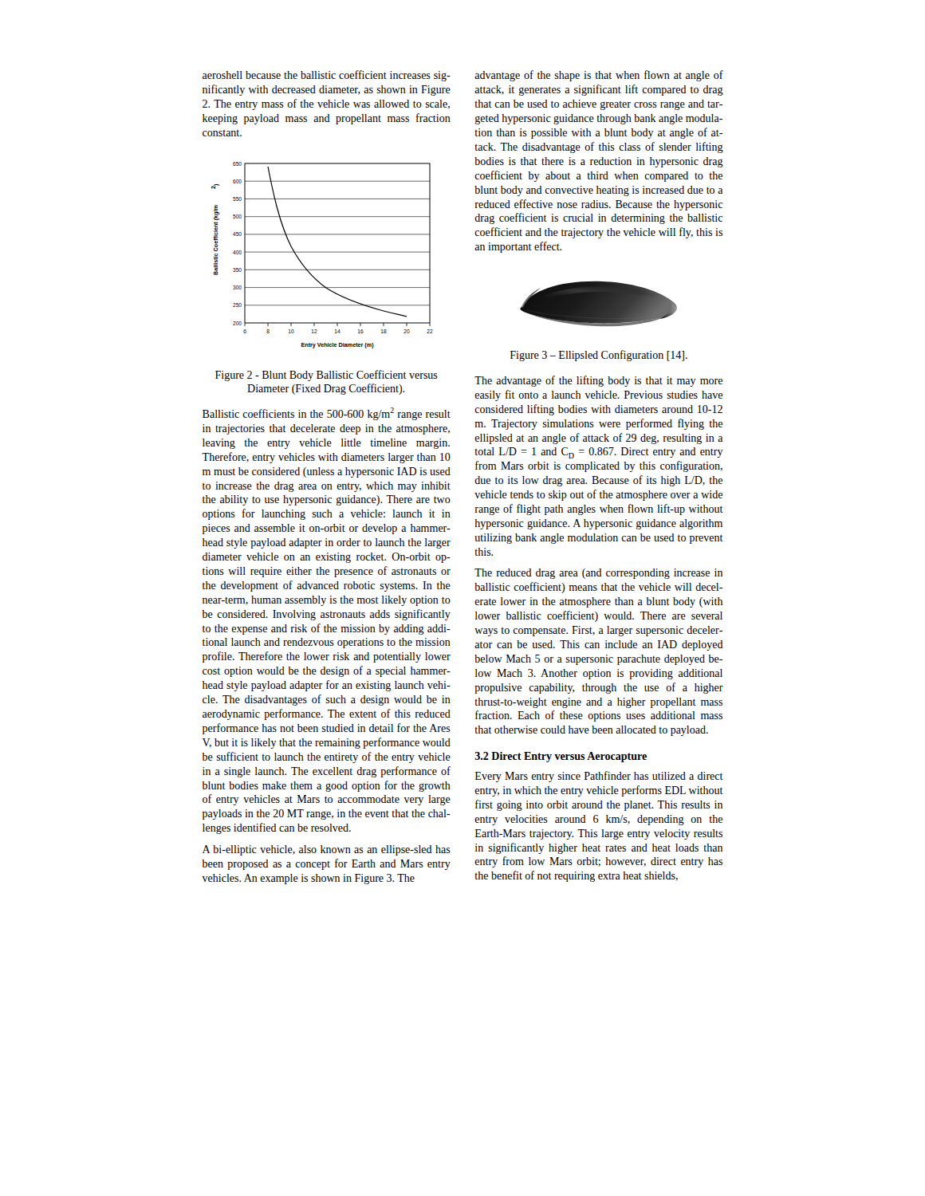aeroshell because the ballistic coefficient increases significantly with decreased diameter, as shown in Figure 2. The entry mass of the vehicle was allowed to scale, keeping payload mass and propellant mass fraction constant.
Ballistic Coefficient (kg/m 2 ) 650 600 550 500 450 400 350 300 250 200 6 8 10 12 14 16 18 20 22 Entry Vehicle Diameter (m)
Figure 2 - Blunt Body Ballistic Coefficient versus Diameter (Fixed Drag Coefficient).
Ballistic coefficients in the 500-600 kg/m2 range result in trajectories that decelerate deep in the atmosphere, leaving the entry vehicle little timeline margin. Therefore, entry vehicles with diameters larger than 10 m must be considered (unless a hypersonic IAD is used to increase the drag area on entry, which may inhibit the ability to use hypersonic guidance). There are two options for launching such a vehicle: launch it in pieces and assemble it on-orbit or develop a hammer-head style payload adapter in order to launch the larger diameter vehicle on an existing rocket. On-orbit options will require either the presence of astronauts or the development of advanced robotic systems. In the near-term, human assembly is the most likely option to be considered. Involving astronauts adds significantly to the expense and risk of the mission by adding additional launch and rendezvous operations to the mission profile. Therefore the lower risk and potentially lower cost option would be the design of a special hammer-head style payload adapter for an existing launch vehicle. The disadvantages of such a design would be in aerodynamic performance. The extent of this reduced performance has not been studied in detail for the Ares V, but it is likely that the remaining performance would be sufficient to launch the entirety of the entry vehicle in a single launch. The excellent drag performance of blunt bodies make them a good option for the growth of entry vehicles at Mars to accommodate very large payloads in the 20 MT range, in the event that the challenges identified can be resolved.
A bi-elliptic vehicle, also known as an ellipse-sled has been proposed as a concept for Earth and Mars entry vehicles. An example is shown in Figure 3. The
advantage of the shape is that when flown at angle of attack, it generates a significant lift compared to drag that can be used to achieve greater cross range and targeted hypersonic guidance through bank angle modulation than is possible with a blunt body at angle of attack. The disadvantage of this class of slender lifting bodies is that there is a reduction in hypersonic drag coefficient by about a third when compared to the blunt body and convective heating is increased due to a reduced effective nose radius. Because the hypersonic drag coefficient is crucial in determining the ballistic coefficient and the trajectory the vehicle will fly, this is an important effect.
Figure 3 – Ellipsled Configuration [14].
The advantage of the lifting body is that it may more easily fit onto a launch vehicle. Previous studies have considered lifting bodies with diameters around 10-12 m. Trajectory simulations were performed flying the ellipsled at an angle of attack of 29 deg, resulting in a total L/D = 1 and CD = 0.867. Direct entry and entry from Mars orbit is complicated by this configuration, due to its low drag area. Because of its high L/D, the vehicle tends to skip out of the atmosphere over a wide range of flight path angles when flown lift-up without hypersonic guidance. A hypersonic guidance algorithm utilizing bank angle modulation can be used to prevent this.
The reduced drag area (and corresponding increase in ballistic coefficient) means that the vehicle will decelerate lower in the atmosphere than a blunt body (with lower ballistic coefficient) would. There are several ways to compensate. First, a larger supersonic decelerator can be used. This can include an IAD deployed below Mach 5 or a supersonic parachute deployed below Mach 3. Another option is providing additional propulsive capability, through the use of a higher thrust-to-weight engine and a higher propellant mass fraction. Each of these options uses additional mass that otherwise could have been allocated to payload.
3.2 Direct Entry versus Aerocapture
Every Mars entry since Pathfinder has utilized a direct entry, in which the entry vehicle performs EDL without first going into orbit around the planet. This results in entry velocities around 6 km/s, depending on the Earth-Mars trajectory. This large entry velocity results in significantly higher heat rates and heat loads than entry from low Mars orbit; however, direct entry has the benefit of not requiring extra heat shields,